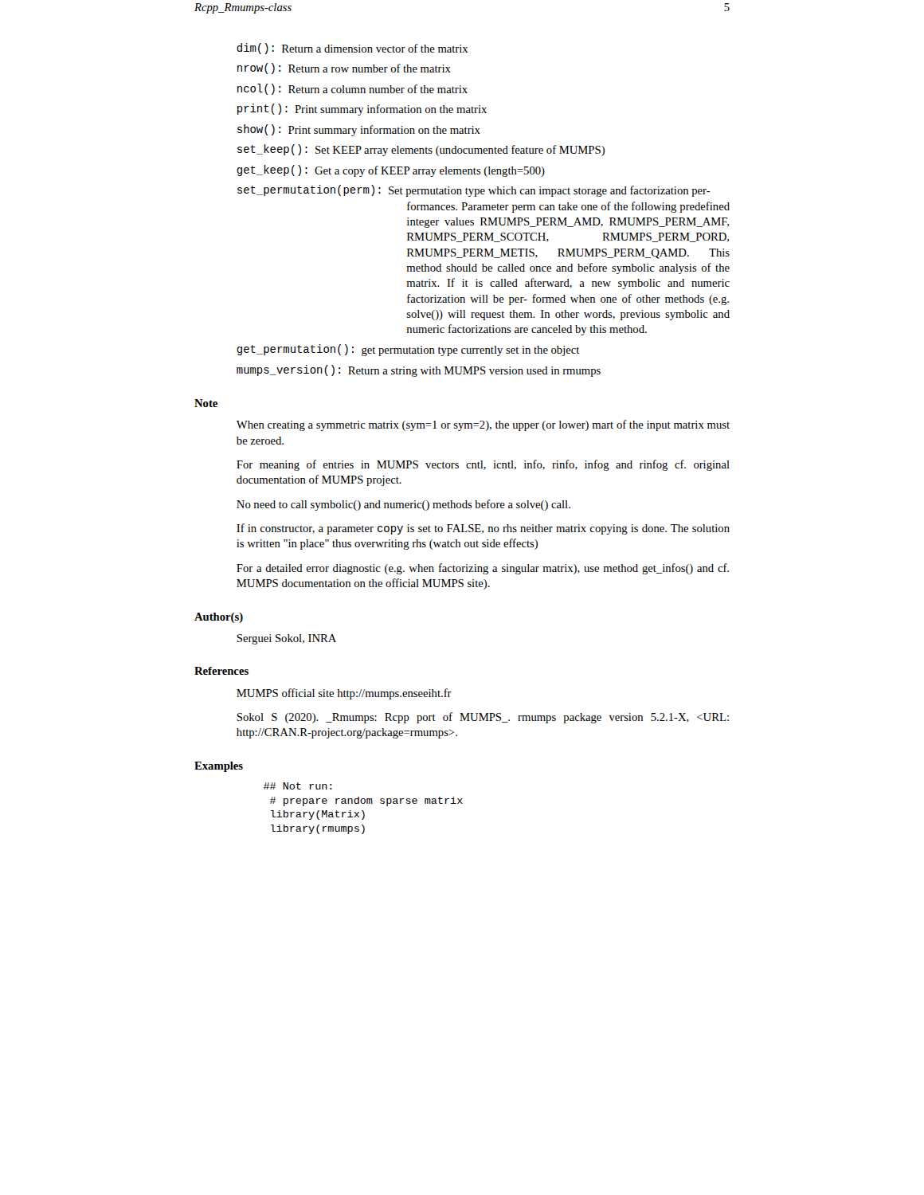Rcpp_Rmumps-class 5
dim():
Return a dimension vector of the matrix
nrow():
Return a row number of the matrix
ncol():
Return a column number of the matrix
print():
Print summary information on the matrix
show():
Print summary information on the matrix
set_keep():
Set KEEP array elements (undocumented feature of MUMPS)
get_keep():
Get a copy of KEEP array elements (length=500)
set_permutation(perm):
Set permutation type which can impact storage and factorization per-
formances. Parameter perm can take one of the following predefined integer values RMUMPS_PERM_AMD, RMUMPS_PERM_AMF, RMUMPS_PERM_SCOTCH, RMUMPS_PERM_PORD, RMUMPS_PERM_METIS, RMUMPS_PERM_QAMD. This method should be called once and before symbolic analysis of the matrix. If it is called afterward, a new symbolic and numeric factorization will be per- formed when one of other methods (e.g. solve()) will request them. In other words, previous symbolic and numeric factorizations are canceled by this method.
get_permutation():
get permutation type currently set in the object
mumps_version():
Return a string with MUMPS version used in rmumps
Note
When creating a symmetric matrix (sym=1 or sym=2), the upper (or lower) mart of the input matrix must be zeroed.
For meaning of entries in MUMPS vectors cntl, icntl, info, rinfo, infog and rinfog cf. original documentation of MUMPS project.
No need to call symbolic() and numeric() methods before a solve() call.
If in constructor, a parameter copy is set to FALSE, no rhs neither matrix copying is done. The solution is written "in place" thus overwriting rhs (watch out side effects)
For a detailed error diagnostic (e.g. when factorizing a singular matrix), use method get_infos() and cf. MUMPS documentation on the official MUMPS site).
Author(s)
Serguei Sokol, INRA
References
MUMPS official site http://mumps.enseeiht.fr
Sokol S (2020). _Rmumps: Rcpp port of MUMPS_. rmumps package version 5.2.1-X, <URL: http://CRAN.R-project.org/package=rmumps>.
Examples
## Not run: 
 # prepare random sparse matrix
 library(Matrix)
 library(rmumps)